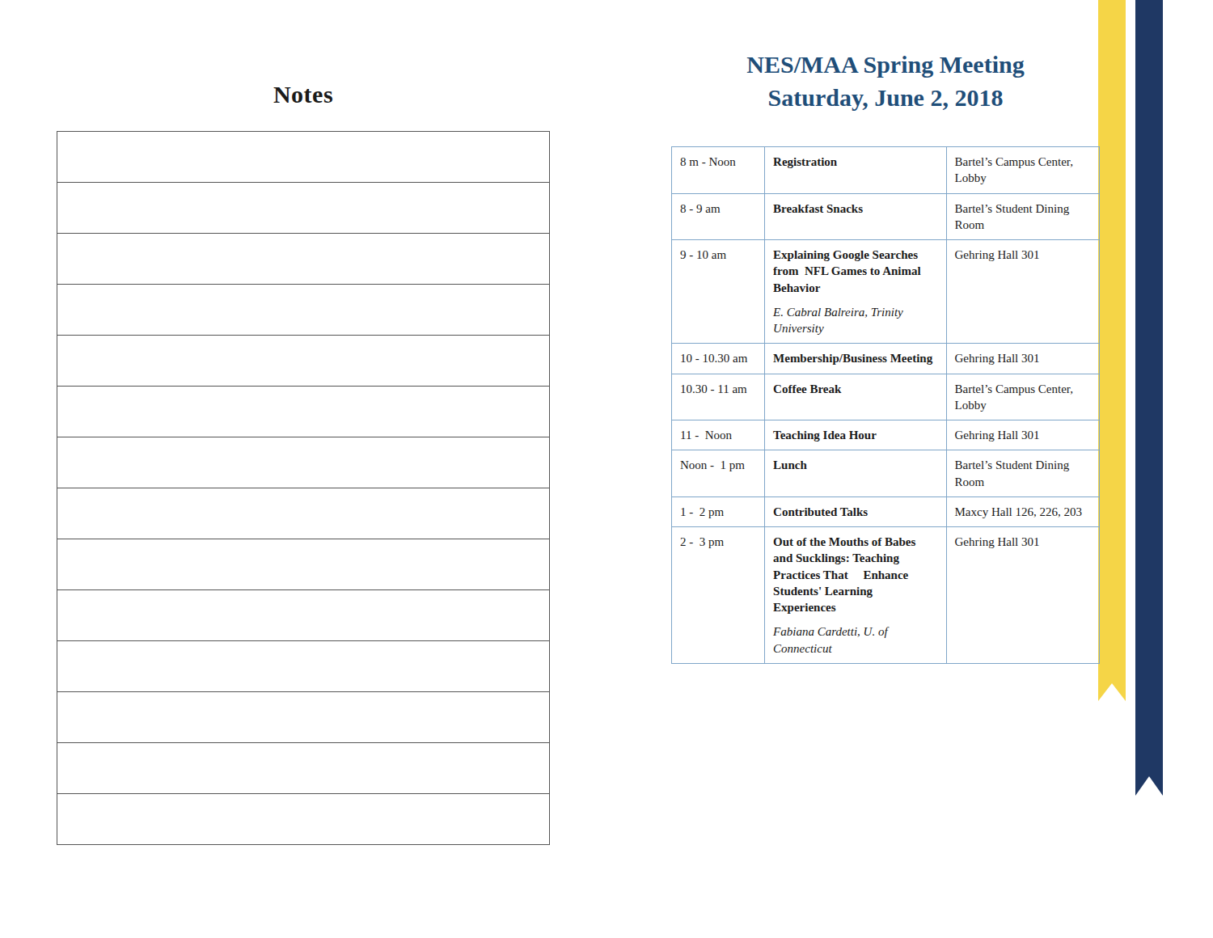Notes
NES/MAA Spring Meeting
Saturday, June 2, 2018
| 8 m - Noon | Registration | Bartel’s Campus Center, Lobby |
| 8 - 9 am | Breakfast Snacks | Bartel’s Student Dining Room |
| 9 - 10 am | Explaining Google Searches from NFL Games to Animal Behavior E. Cabral Balreira, Trinity University | Gehring Hall 301 |
| 10 - 10.30 am | Membership/Business Meeting | Gehring Hall 301 |
| 10.30 - 11 am | Coffee Break | Bartel’s Campus Center, Lobby |
| 11 - Noon | Teaching Idea Hour | Gehring Hall 301 |
| Noon - 1 pm | Lunch | Bartel’s Student Dining Room |
| 1 - 2 pm | Contributed Talks | Maxcy Hall 126, 226, 203 |
| 2 - 3 pm | Out of the Mouths of Babes and Sucklings: Teaching Practices That Enhance Students' Learning Experiences Fabiana Cardetti, U. of Connecticut | Gehring Hall 301 |